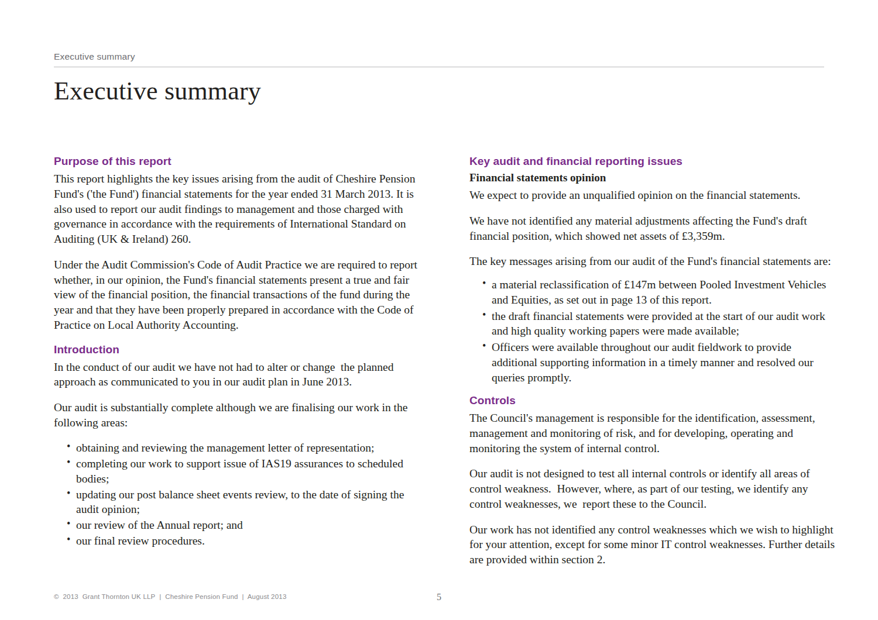Executive summary
Executive summary
Purpose of this report
This report highlights the key issues arising from the audit of Cheshire Pension Fund's ('the Fund') financial statements for the year ended 31 March 2013. It is also used to report our audit findings to management and those charged with governance in accordance with the requirements of International Standard on Auditing (UK & Ireland) 260.
Under the Audit Commission's Code of Audit Practice we are required to report whether, in our opinion, the Fund's financial statements present a true and fair view of the financial position, the financial transactions of the fund during the year and that they have been properly prepared in accordance with the Code of Practice on Local Authority Accounting.
Introduction
In the conduct of our audit we have not had to alter or change the planned approach as communicated to you in our audit plan in June 2013.
Our audit is substantially complete although we are finalising our work in the following areas:
obtaining and reviewing the management letter of representation;
completing our work to support issue of IAS19 assurances to scheduled bodies;
updating our post balance sheet events review, to the date of signing the audit opinion;
our review of the Annual report; and
our final review procedures.
Key audit and financial reporting issues
Financial statements opinion
We expect to provide an unqualified opinion on the financial statements.
We have not identified any material adjustments affecting the Fund's draft financial position, which showed net assets of £3,359m.
The key messages arising from our audit of the Fund's financial statements are:
a material reclassification of £147m between Pooled Investment Vehicles and Equities, as set out in page 13 of this report.
the draft financial statements were provided at the start of our audit work and high quality working papers were made available;
Officers were available throughout our audit fieldwork to provide additional supporting information in a timely manner and resolved our queries promptly.
Controls
The Council's management is responsible for the identification, assessment, management and monitoring of risk, and for developing, operating and monitoring the system of internal control.
Our audit is not designed to test all internal controls or identify all areas of control weakness. However, where, as part of our testing, we identify any control weaknesses, we report these to the Council.
Our work has not identified any control weaknesses which we wish to highlight for your attention, except for some minor IT control weaknesses. Further details are provided within section 2.
© 2013 Grant Thornton UK LLP | Cheshire Pension Fund | August 2013
5